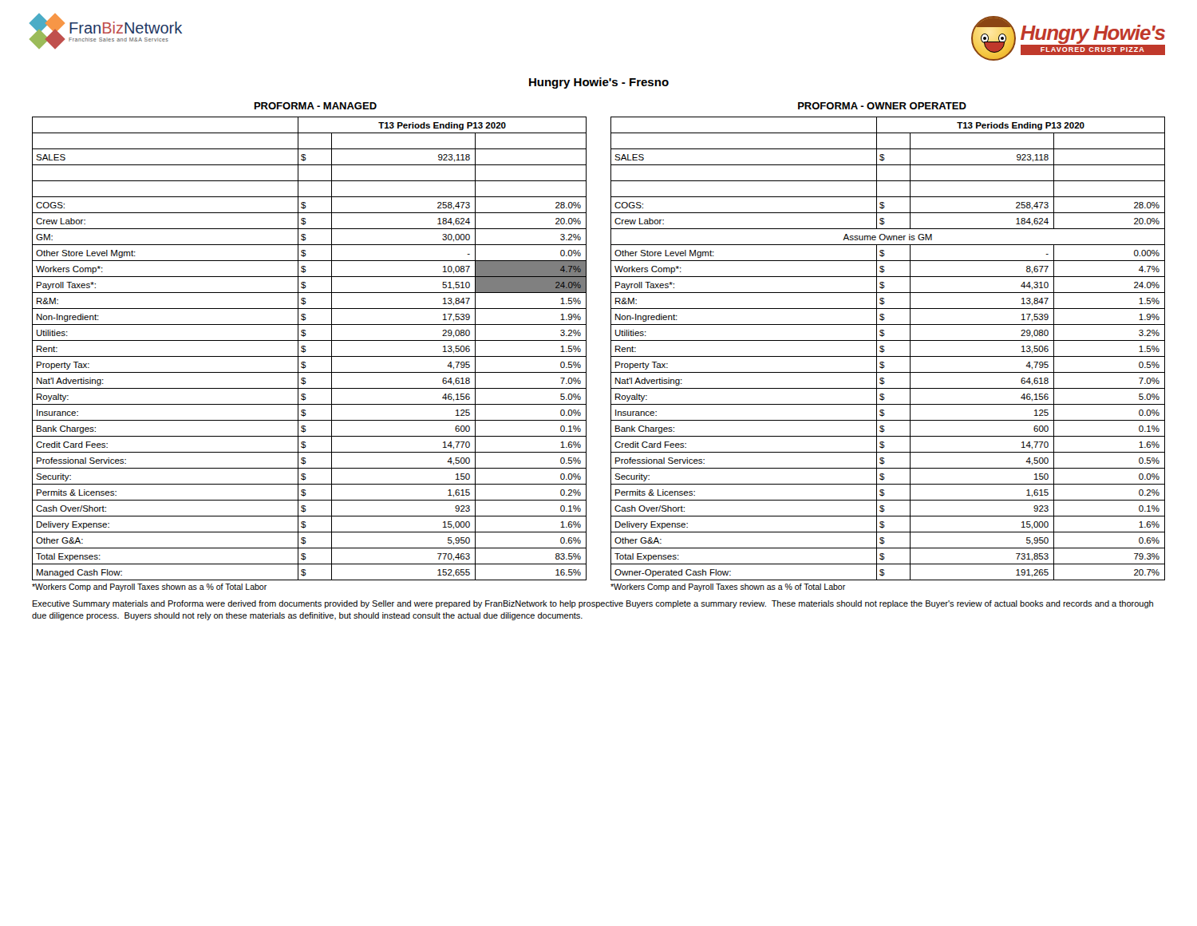Fran Biz Network
Franchise Sales and M&A Services
Hungry Howie's
FLAVORED CRUST PIZZA
Hungry Howie's - Fresno
PROFORMA - MANAGED
PROFORMA - OWNER OPERATED
| | T13 Periods Ending P13 2020 |
| SALES | $ | 923,118 | |
| COGS: | $ | 258,473 | 28.0% |
| Crew Labor: | $ | 184,624 | 20.0% |
| GM: | $ | 30,000 | 3.2% |
| Other Store Level Mgmt: | $ | - | 0.0% |
| Workers Comp*: | $ | 10,087 | 4.7% |
| Payroll Taxes*: | $ | 51,510 | 24.0% |
| R&M: | $ | 13,847 | 1.5% |
| Non-Ingredient: | $ | 17,539 | 1.9% |
| Utilities: | $ | 29,080 | 3.2% |
| Rent: | $ | 13,506 | 1.5% |
| Property Tax: | $ | 4,795 | 0.5% |
| Nat'l Advertising: | $ | 64,618 | 7.0% |
| Royalty: | $ | 46,156 | 5.0% |
| Insurance: | $ | 125 | 0.0% |
| Bank Charges: | $ | 600 | 0.1% |
| Credit Card Fees: | $ | 14,770 | 1.6% |
| Professional Services: | $ | 4,500 | 0.5% |
| Security: | $ | 150 | 0.0% |
| Permits & Licenses: | $ | 1,615 | 0.2% |
| Cash Over/Short: | $ | 923 | 0.1% |
| Delivery Expense: | $ | 15,000 | 1.6% |
| Other G&A: | $ | 5,950 | 0.6% |
| Total Expenses: | $ | 770,463 | 83.5% |
| Managed Cash Flow: | $ | 152,655 | 16.5% |
| | T13 Periods Ending P13 2020 |
| SALES | $ | 923,118 | |
| COGS: | $ | 258,473 | 28.0% |
| Crew Labor: | $ | 184,624 | 20.0% |
| Assume Owner is GM |
| Other Store Level Mgmt: | $ | - | 0.00% |
| Workers Comp*: | $ | 8,677 | 4.7% |
| Payroll Taxes*: | $ | 44,310 | 24.0% |
| R&M: | $ | 13,847 | 1.5% |
| Non-Ingredient: | $ | 17,539 | 1.9% |
| Utilities: | $ | 29,080 | 3.2% |
| Rent: | $ | 13,506 | 1.5% |
| Property Tax: | $ | 4,795 | 0.5% |
| Nat'l Advertising: | $ | 64,618 | 7.0% |
| Royalty: | $ | 46,156 | 5.0% |
| Insurance: | $ | 125 | 0.0% |
| Bank Charges: | $ | 600 | 0.1% |
| Credit Card Fees: | $ | 14,770 | 1.6% |
| Professional Services: | $ | 4,500 | 0.5% |
| Security: | $ | 150 | 0.0% |
| Permits & Licenses: | $ | 1,615 | 0.2% |
| Cash Over/Short: | $ | 923 | 0.1% |
| Delivery Expense: | $ | 15,000 | 1.6% |
| Other G&A: | $ | 5,950 | 0.6% |
| Total Expenses: | $ | 731,853 | 79.3% |
| Owner-Operated Cash Flow: | $ | 191,265 | 20.7% |
*Workers Comp and Payroll Taxes shown as a % of Total Labor
*Workers Comp and Payroll Taxes shown as a % of Total Labor
Executive Summary materials and Proforma were derived from documents provided by Seller and were prepared by FranBizNetwork to help prospective Buyers complete a summary review. These materials should not replace the Buyer's review of actual books and records and a thorough due diligence process. Buyers should not rely on these materials as definitive, but should instead consult the actual due diligence documents.